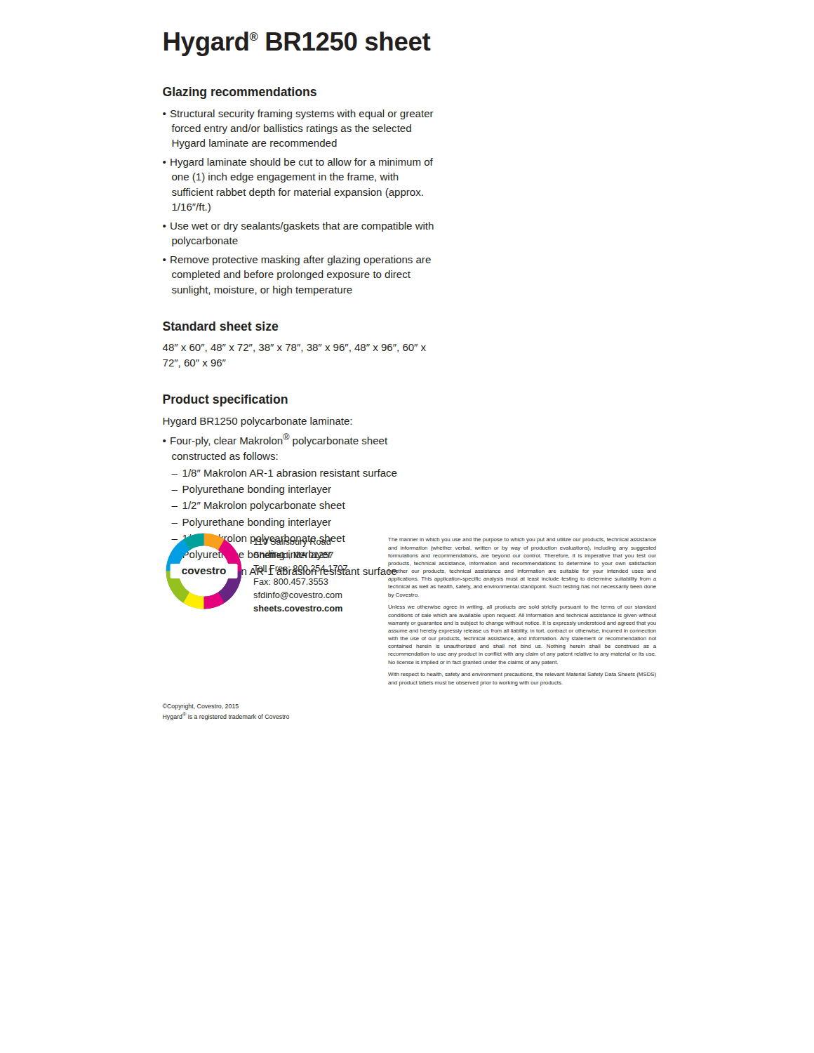Hygard® BR1250 sheet
Glazing recommendations
Structural security framing systems with equal or greater forced entry and/or ballistics ratings as the selected Hygard laminate are recommended
Hygard laminate should be cut to allow for a minimum of one (1) inch edge engagement in the frame, with sufficient rabbet depth for material expansion (approx. 1/16″/ft.)
Use wet or dry sealants/gaskets that are compatible with polycarbonate
Remove protective masking after glazing operations are completed and before prolonged exposure to direct sunlight, moisture, or high temperature
Standard sheet size
48″ x 60″, 48″ x 72″, 38″ x 78″, 38″ x 96″, 48″ x 96″, 60″ x 72″, 60″ x 96″
Product specification
Hygard BR1250 polycarbonate laminate:
Four-ply, clear Makrolon® polycarbonate sheet constructed as follows:
1/8″ Makrolon AR-1 abrasion resistant surface
Polyurethane bonding interlayer
1/2″ Makrolon polycarbonate sheet
Polyurethane bonding interlayer
1/2″ Makrolon polycarbonate sheet
Polyurethane bonding interlayer
1/8″ Makrolon AR-1 abrasion resistant surface
covestro
119 Salisbury Road
Sheffield, MA 01257
Toll Free: 800.254.1707
Fax: 800.457.3553
sfdinfo@covestro.com
sheets.covestro.com
The manner in which you use and the purpose to which you put and utilize our products, technical assistance and information (whether verbal, written or by way of production evaluations), including any suggested formulations and recommendations, are beyond our control. Therefore, it is imperative that you test our products, technical assistance, information and recommendations to determine to your own satisfaction whether our products, technical assistance and information are suitable for your intended uses and applications. This application-specific analysis must at least include testing to determine suitability from a technical as well as health, safety, and environmental standpoint. Such testing has not necessarily been done by Covestro.
Unless we otherwise agree in writing, all products are sold strictly pursuant to the terms of our standard conditions of sale which are available upon request. All information and technical assistance is given without warranty or guarantee and is subject to change without notice. It is expressly understood and agreed that you assume and hereby expressly release us from all liability, in tort, contract or otherwise, incurred in connection with the use of our products, technical assistance, and information. Any statement or recommendation not contained herein is unauthorized and shall not bind us. Nothing herein shall be construed as a recommendation to use any product in conflict with any claim of any patent relative to any material or its use. No license is implied or in fact granted under the claims of any patent.
With respect to health, safety and environment precautions, the relevant Material Safety Data Sheets (MSDS) and product labels must be observed prior to working with our products.
©Copyright, Covestro, 2015
Hygard® is a registered trademark of Covestro